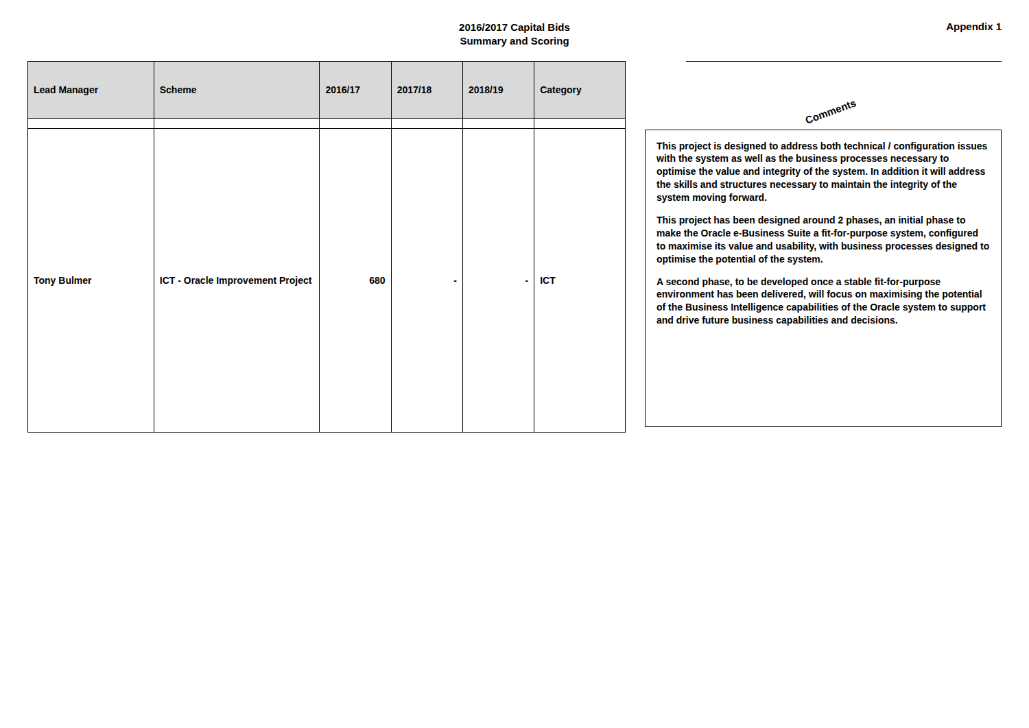2016/2017 Capital Bids
Summary and Scoring
Appendix 1
| Lead Manager | Scheme | 2016/17 | 2017/18 | 2018/19 | Category |
| --- | --- | --- | --- | --- | --- |
| Tony Bulmer | ICT - Oracle Improvement Project | 680 | - | - | ICT |
Comments
This project is designed to address both technical / configuration issues with the system as well as the business processes necessary to optimise the value and integrity of the system. In addition it will address the skills and structures necessary to maintain the integrity of the system moving forward.
This project has been designed around 2 phases, an initial phase to make the Oracle e-Business Suite a fit-for-purpose system, configured to maximise its value and usability, with business processes designed to optimise the potential of the system.
A second phase, to be developed once a stable fit-for-purpose environment has been delivered, will focus on maximising the potential of the Business Intelligence capabilities of the Oracle system to support and drive future business capabilities and decisions.